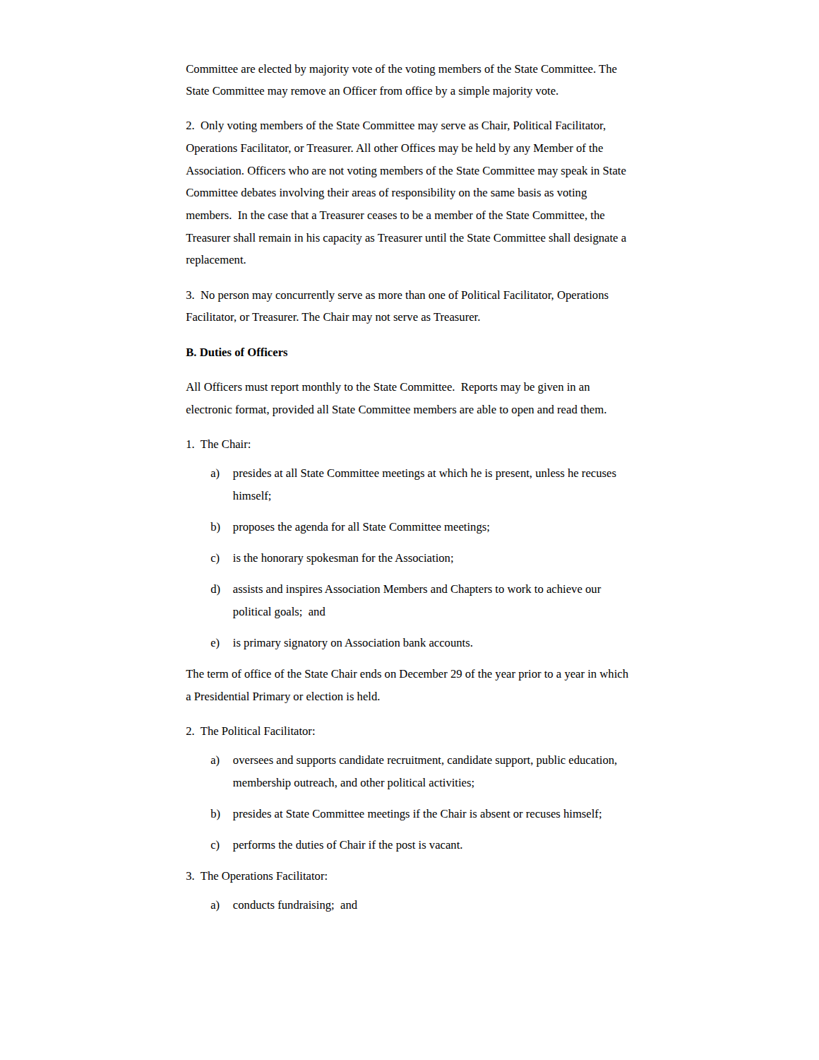Committee are elected by majority vote of the voting members of the State Committee. The State Committee may remove an Officer from office by a simple majority vote.
2. Only voting members of the State Committee may serve as Chair, Political Facilitator, Operations Facilitator, or Treasurer. All other Offices may be held by any Member of the Association. Officers who are not voting members of the State Committee may speak in State Committee debates involving their areas of responsibility on the same basis as voting members. In the case that a Treasurer ceases to be a member of the State Committee, the Treasurer shall remain in his capacity as Treasurer until the State Committee shall designate a replacement.
3. No person may concurrently serve as more than one of Political Facilitator, Operations Facilitator, or Treasurer. The Chair may not serve as Treasurer.
B. Duties of Officers
All Officers must report monthly to the State Committee. Reports may be given in an electronic format, provided all State Committee members are able to open and read them.
1. The Chair:
a) presides at all State Committee meetings at which he is present, unless he recuses himself;
b) proposes the agenda for all State Committee meetings;
c) is the honorary spokesman for the Association;
d) assists and inspires Association Members and Chapters to work to achieve our political goals; and
e) is primary signatory on Association bank accounts.
The term of office of the State Chair ends on December 29 of the year prior to a year in which a Presidential Primary or election is held.
2. The Political Facilitator:
a) oversees and supports candidate recruitment, candidate support, public education, membership outreach, and other political activities;
b) presides at State Committee meetings if the Chair is absent or recuses himself;
c) performs the duties of Chair if the post is vacant.
3. The Operations Facilitator:
a) conducts fundraising; and